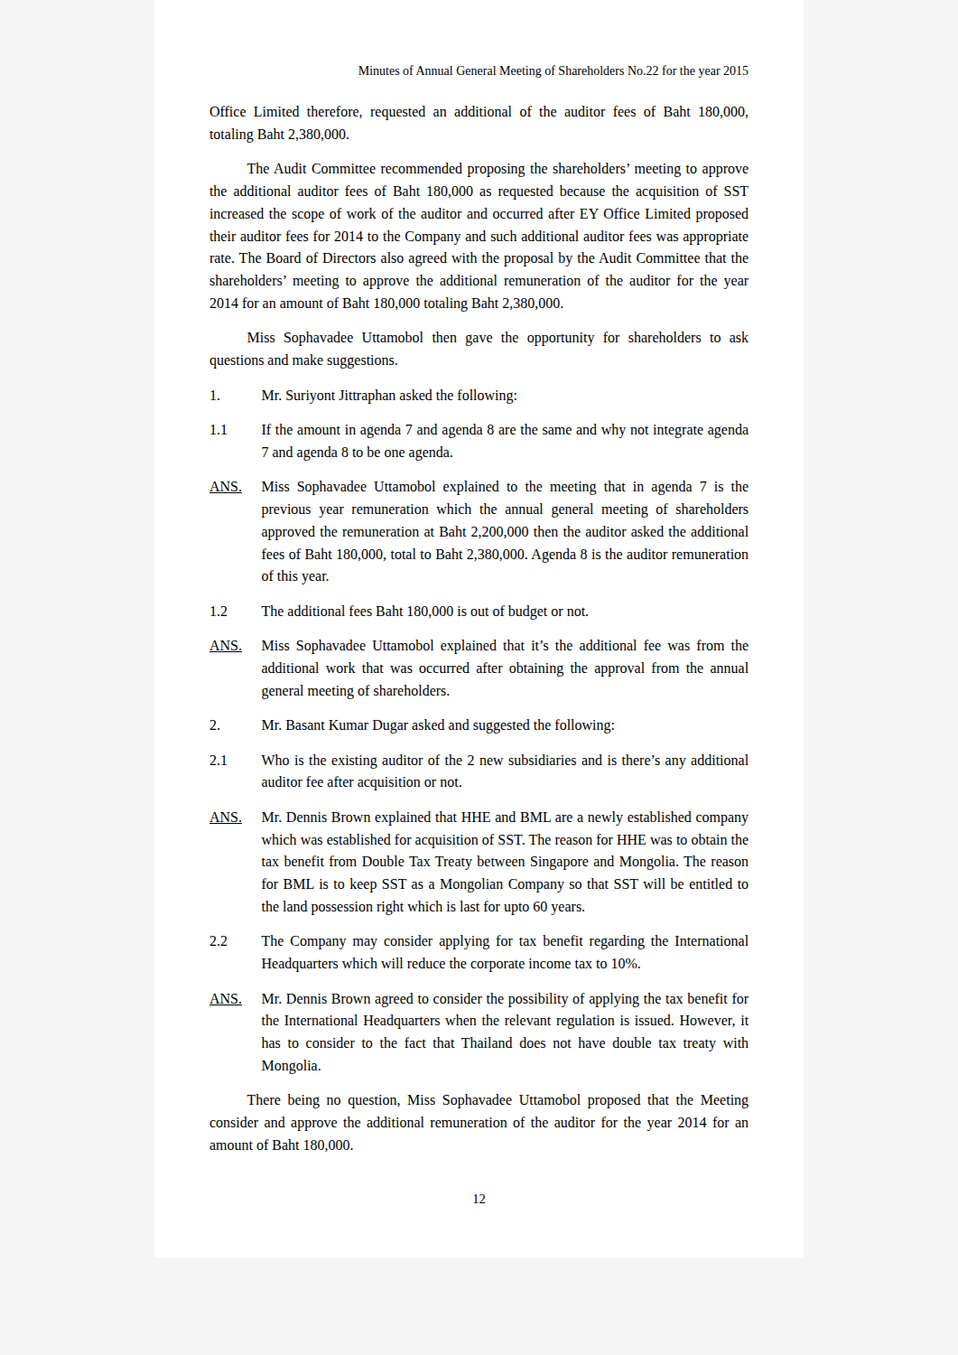Minutes of Annual General Meeting of Shareholders No.22 for the year 2015
Office Limited therefore, requested an additional of the auditor fees of Baht 180,000, totaling Baht 2,380,000.
The Audit Committee recommended proposing the shareholders’ meeting to approve the additional auditor fees of Baht 180,000 as requested because the acquisition of SST increased the scope of work of the auditor and occurred after EY Office Limited proposed their auditor fees for 2014 to the Company and such additional auditor fees was appropriate rate. The Board of Directors also agreed with the proposal by the Audit Committee that the shareholders’ meeting to approve the additional remuneration of the auditor for the year 2014 for an amount of Baht 180,000 totaling Baht 2,380,000.
Miss Sophavadee Uttamobol then gave the opportunity for shareholders to ask questions and make suggestions.
1.
Mr. Suriyont Jittraphan asked the following:
1.1
If the amount in agenda 7 and agenda 8 are the same and why not integrate agenda 7 and agenda 8 to be one agenda.
ANS.
Miss Sophavadee Uttamobol explained to the meeting that in agenda 7 is the previous year remuneration which the annual general meeting of shareholders approved the remuneration at Baht 2,200,000 then the auditor asked the additional fees of Baht 180,000, total to Baht 2,380,000. Agenda 8 is the auditor remuneration of this year.
1.2
The additional fees Baht 180,000 is out of budget or not.
ANS.
Miss Sophavadee Uttamobol explained that it’s the additional fee was from the additional work that was occurred after obtaining the approval from the annual general meeting of shareholders.
2.
Mr. Basant Kumar Dugar asked and suggested the following:
2.1
Who is the existing auditor of the 2 new subsidiaries and is there’s any additional auditor fee after acquisition or not.
ANS.
Mr. Dennis Brown explained that HHE and BML are a newly established company which was established for acquisition of SST. The reason for HHE was to obtain the tax benefit from Double Tax Treaty between Singapore and Mongolia. The reason for BML is to keep SST as a Mongolian Company so that SST will be entitled to the land possession right which is last for upto 60 years.
2.2
The Company may consider applying for tax benefit regarding the International Headquarters which will reduce the corporate income tax to 10%.
ANS.
Mr. Dennis Brown agreed to consider the possibility of applying the tax benefit for the International Headquarters when the relevant regulation is issued. However, it has to consider to the fact that Thailand does not have double tax treaty with Mongolia.
There being no question, Miss Sophavadee Uttamobol proposed that the Meeting consider and approve the additional remuneration of the auditor for the year 2014 for an amount of Baht 180,000.
12